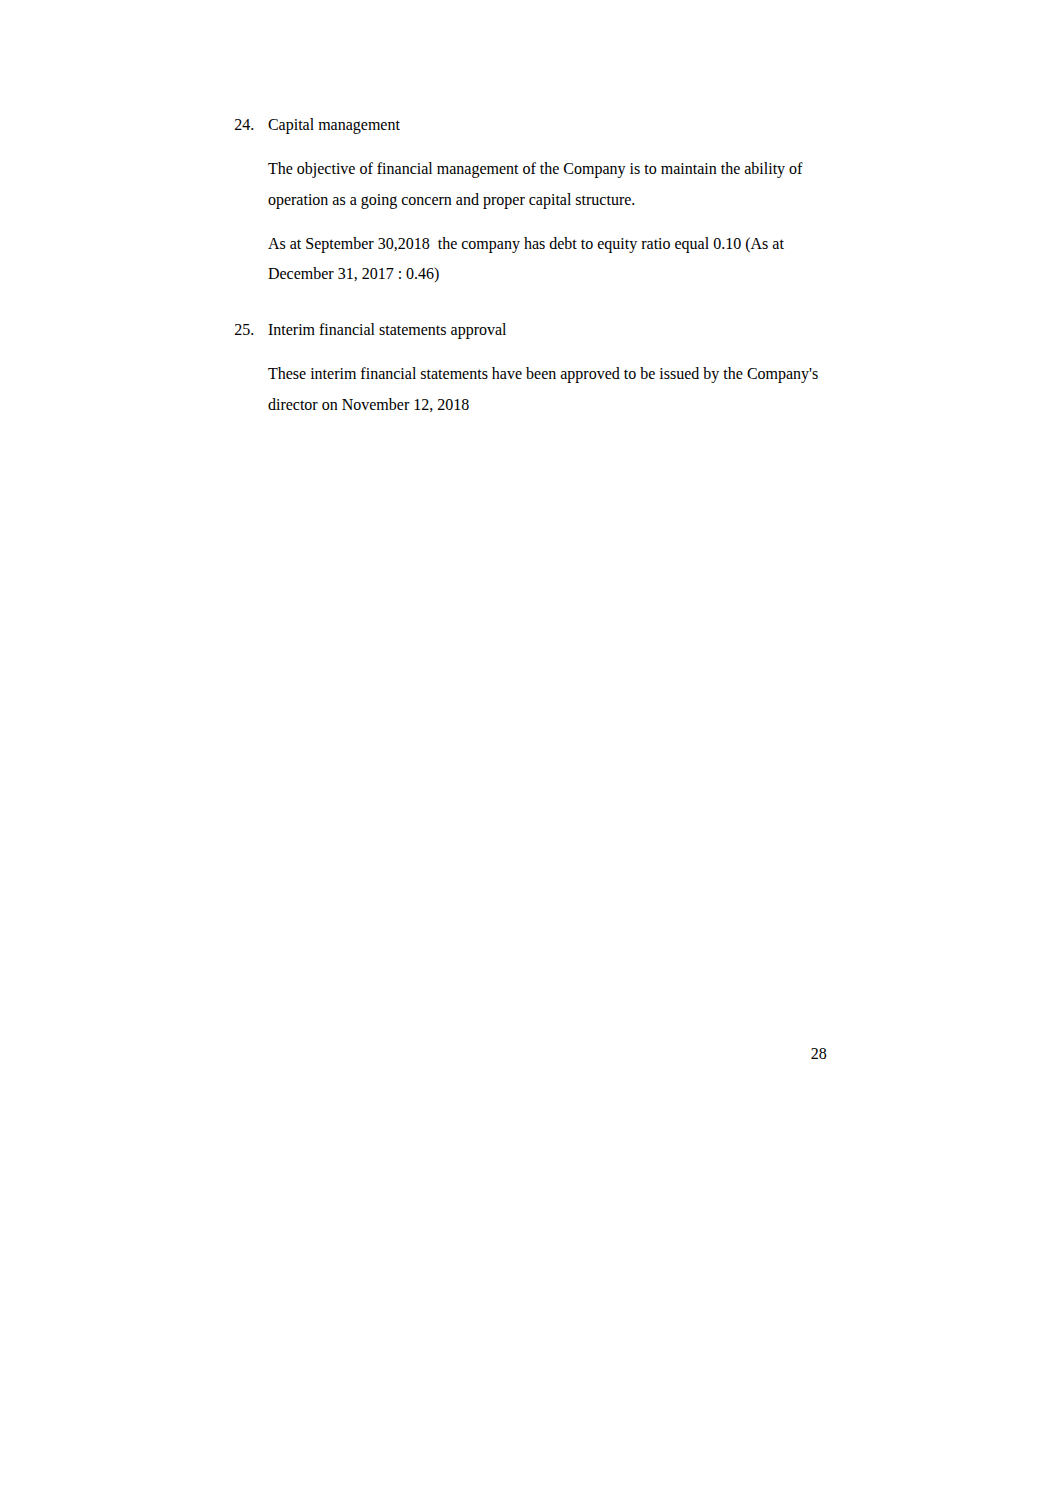24.
Capital management
The objective of financial management of the Company is to maintain the ability of operation as a going concern and proper capital structure.
As at September 30,2018 the company has debt to equity ratio equal 0.10 (As at December 31, 2017 : 0.46)
25.
Interim financial statements approval
These interim financial statements have been approved to be issued by the Company's director on November 12, 2018
28